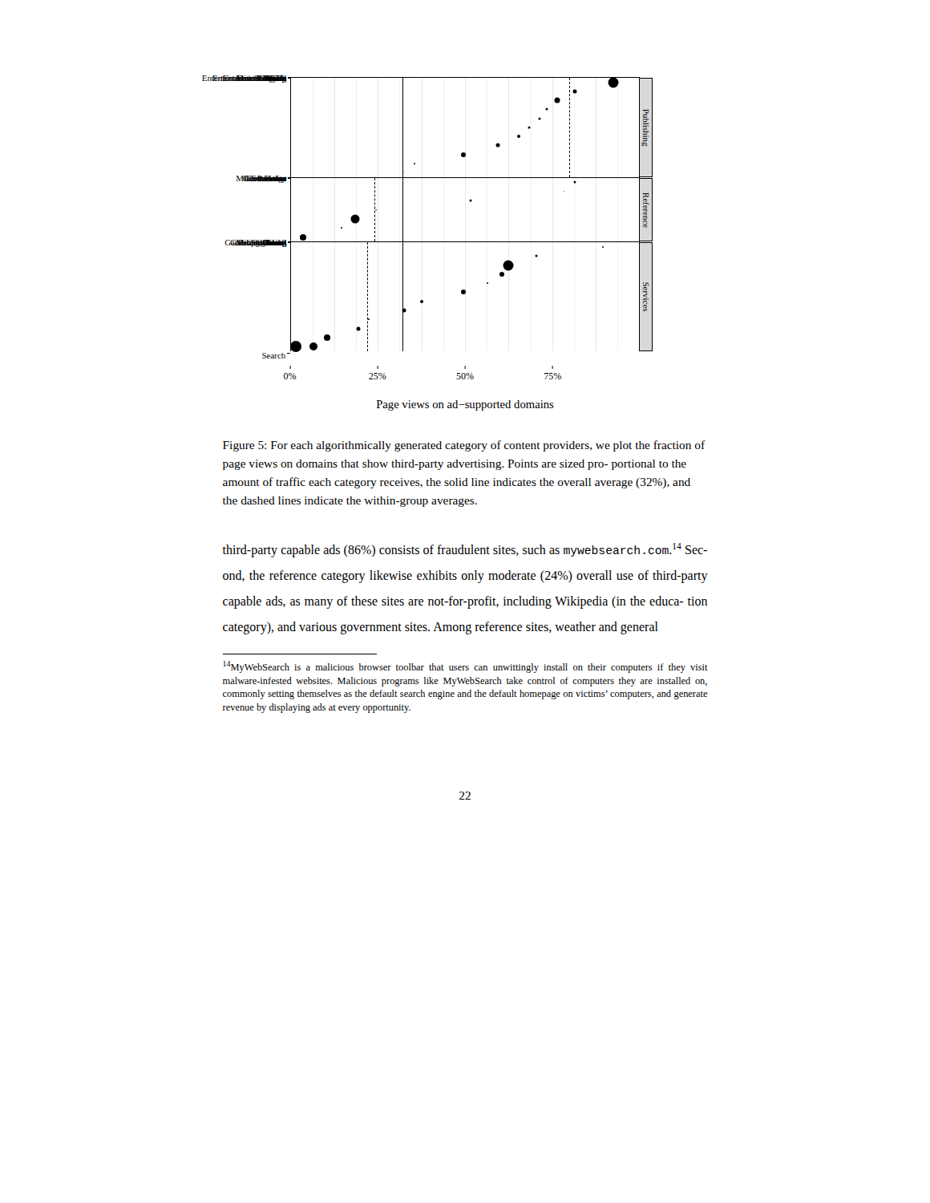News
Sports
Entertainment/Celebrity
Entertainment/TV
Gaming
Miscellaneous
Life
Entertainment/Music
Health
Entertainment
Religion
Publishing
Miscellaneous
Weather
Home
Community
Education
Knowledge
Government
Reference
Scam
People search
Email
Games
Gambling/Games
Dating
Travel
Jobs
Gambling/Lotto
Miscellaneous
Streaming
Social
Services
Search
0%
25%
50%
75%
Page views on ad−supported domains
Figure 5: For each algorithmically generated category of content providers, we plot the fraction of page views on domains that show third-party advertising. Points are sized pro- portional to the amount of traffic each category receives, the solid line indicates the overall average (32%), and the dashed lines indicate the within-group averages.
third-party capable ads (86%) consists of fraudulent sites, such as mywebsearch.com.14 Sec- ond, the reference category likewise exhibits only moderate (24%) overall use of third-party capable ads, as many of these sites are not-for-profit, including Wikipedia (in the educa- tion category), and various government sites. Among reference sites, weather and general
14MyWebSearch is a malicious browser toolbar that users can unwittingly install on their computers if they visit malware-infested websites. Malicious programs like MyWebSearch take control of computers they are installed on, commonly setting themselves as the default search engine and the default homepage on victims’ computers, and generate revenue by displaying ads at every opportunity.
22